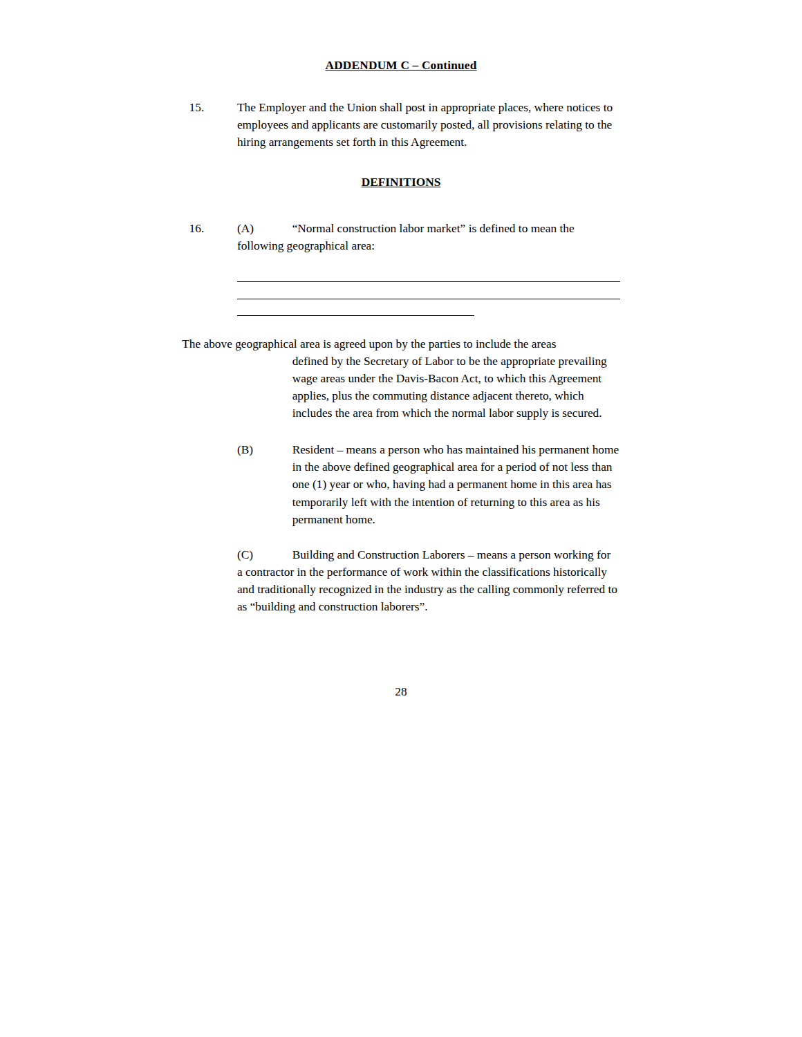ADDENDUM C – Continued
15.
The Employer and the Union shall post in appropriate places, where notices to employees and applicants are customarily posted, all provisions relating to the hiring arrangements set forth in this Agreement.
DEFINITIONS
16.
(A)“Normal construction labor market” is defined to mean the following geographical area:
The above geographical area is agreed upon by the parties to include the areas defined by the Secretary of Labor to be the appropriate prevailing wage areas under the Davis-Bacon Act, to which this Agreement applies, plus the commuting distance adjacent thereto, which includes the area from which the normal labor supply is secured.
(B)
Resident – means a person who has maintained his permanent home in the above defined geographical area for a period of not less than one (1) year or who, having had a permanent home in this area has temporarily left with the intention of returning to this area as his permanent home.
(C)
Building and Construction Laborers – means a person working for
a contractor in the performance of work within the classifications historically and traditionally recognized in the industry as the calling commonly referred to as “building and construction laborers”.
28